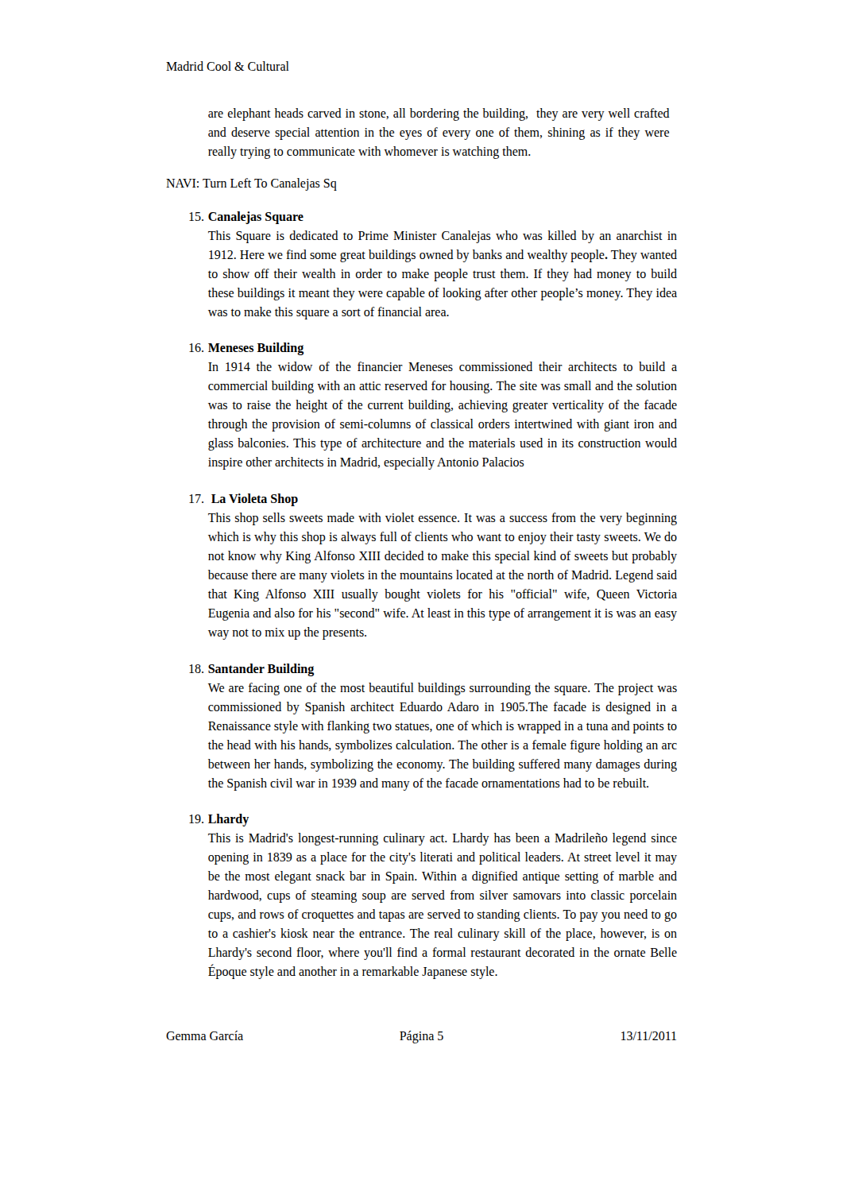Madrid Cool & Cultural
are elephant heads carved in stone, all bordering the building, they are very well crafted and deserve special attention in the eyes of every one of them, shining as if they were really trying to communicate with whomever is watching them.
NAVI: Turn Left To Canalejas Sq
Canalejas Square
This Square is dedicated to Prime Minister Canalejas who was killed by an anarchist in 1912. Here we find some great buildings owned by banks and wealthy people. They wanted to show off their wealth in order to make people trust them. If they had money to build these buildings it meant they were capable of looking after other people’s money. They idea was to make this square a sort of financial area.
Meneses Building
In 1914 the widow of the financier Meneses commissioned their architects to build a commercial building with an attic reserved for housing. The site was small and the solution was to raise the height of the current building, achieving greater verticality of the facade through the provision of semi-columns of classical orders intertwined with giant iron and glass balconies. This type of architecture and the materials used in its construction would inspire other architects in Madrid, especially Antonio Palacios
La Violeta Shop
This shop sells sweets made with violet essence. It was a success from the very beginning which is why this shop is always full of clients who want to enjoy their tasty sweets. We do not know why King Alfonso XIII decided to make this special kind of sweets but probably because there are many violets in the mountains located at the north of Madrid. Legend said that King Alfonso XIII usually bought violets for his "official" wife, Queen Victoria Eugenia and also for his "second" wife. At least in this type of arrangement it is was an easy way not to mix up the presents.
Santander Building
We are facing one of the most beautiful buildings surrounding the square. The project was commissioned by Spanish architect Eduardo Adaro in 1905.The facade is designed in a Renaissance style with flanking two statues, one of which is wrapped in a tuna and points to the head with his hands, symbolizes calculation. The other is a female figure holding an arc between her hands, symbolizing the economy. The building suffered many damages during the Spanish civil war in 1939 and many of the facade ornamentations had to be rebuilt.
Lhardy
This is Madrid's longest-running culinary act. Lhardy has been a Madrileño legend since opening in 1839 as a place for the city's literati and political leaders. At street level it may be the most elegant snack bar in Spain. Within a dignified antique setting of marble and hardwood, cups of steaming soup are served from silver samovars into classic porcelain cups, and rows of croquettes and tapas are served to standing clients. To pay you need to go to a cashier's kiosk near the entrance. The real culinary skill of the place, however, is on Lhardy's second floor, where you'll find a formal restaurant decorated in the ornate Belle Époque style and another in a remarkable Japanese style.
Gemma García
Página 5
13/11/2011